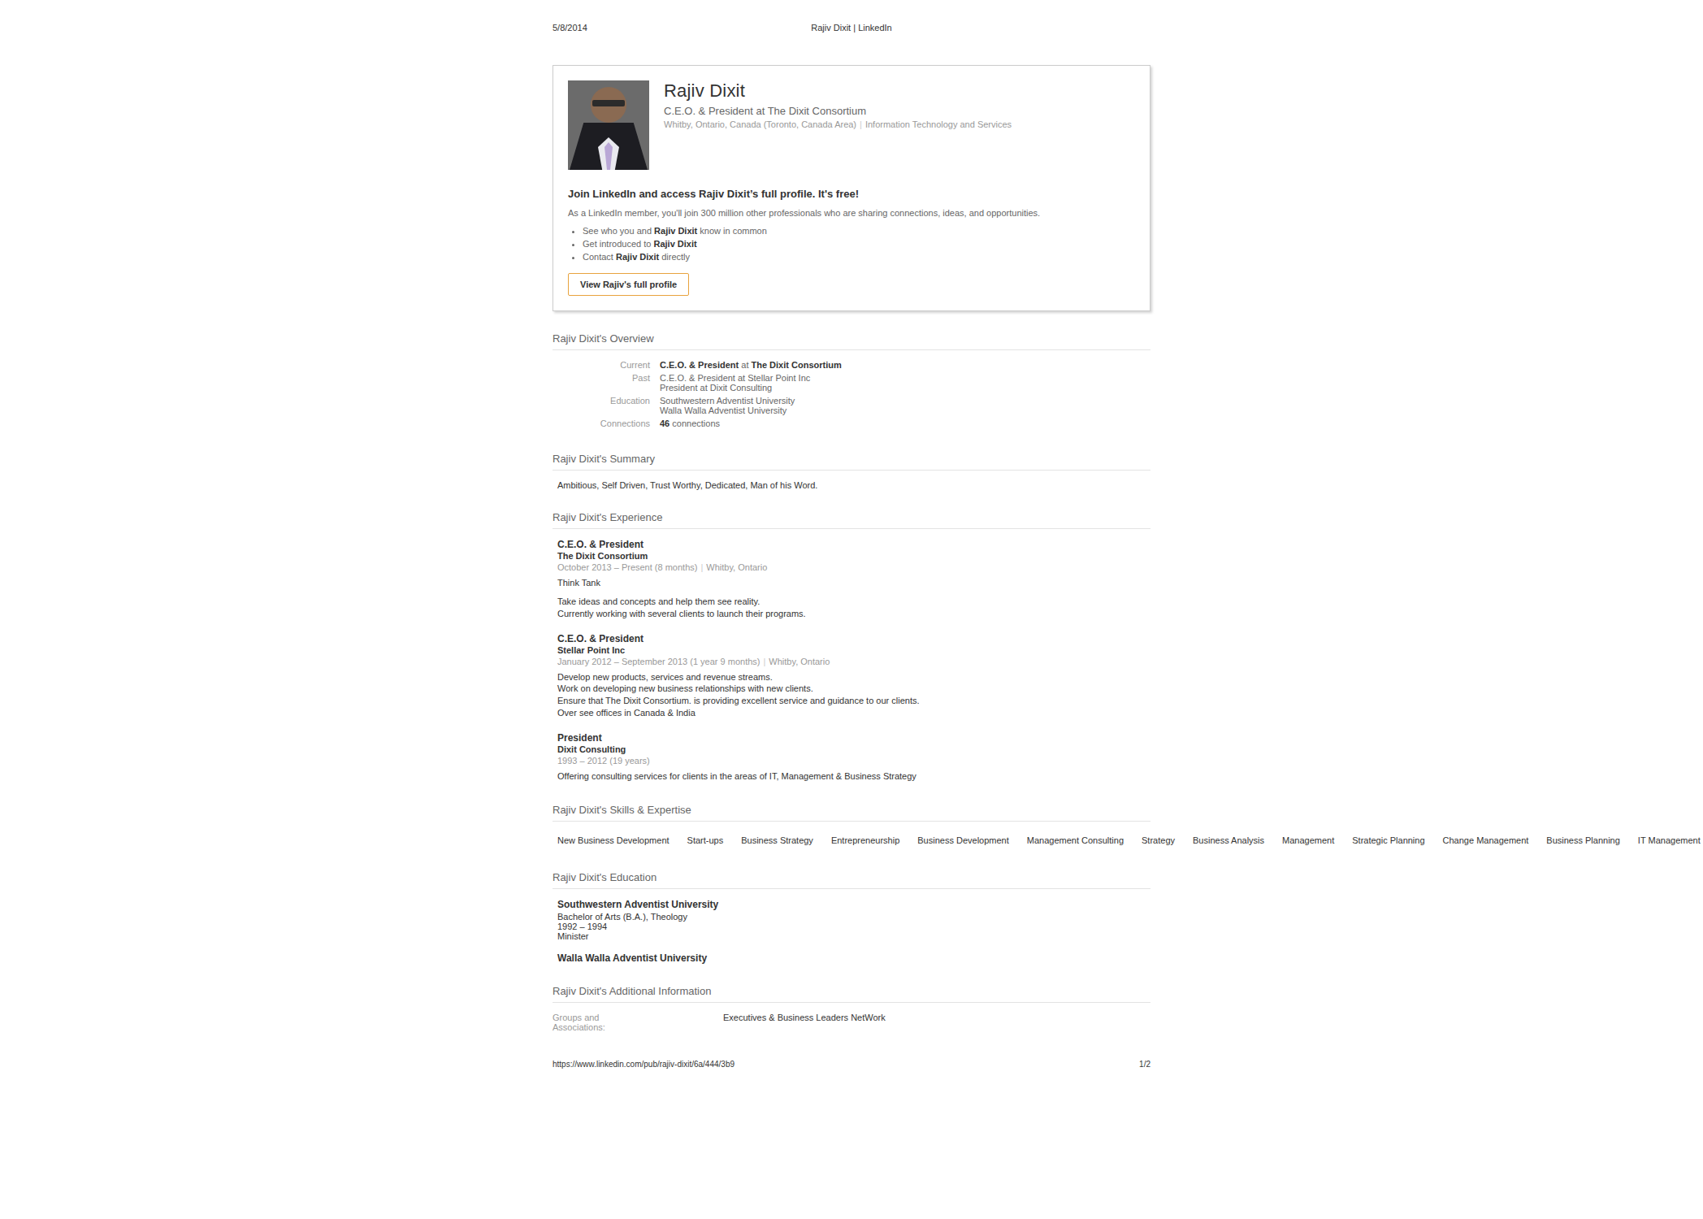5/8/2014 Rajiv Dixit | LinkedIn
Rajiv Dixit
C.E.O. & President at The Dixit Consortium
Whitby, Ontario, Canada (Toronto, Canada Area)|Information Technology and Services
Join LinkedIn and access Rajiv Dixit’s full profile. It's free!
As a LinkedIn member, you'll join 300 million other professionals who are sharing connections, ideas, and opportunities.
See who you and Rajiv Dixit know in common
Get introduced to Rajiv Dixit
Contact Rajiv Dixit directly
View Rajiv's full profile
Rajiv Dixit's Overview
| Current | C.E.O. & President at The Dixit Consortium |
| Past | C.E.O. & President at Stellar Point Inc President at Dixit Consulting |
| Education | Southwestern Adventist University Walla Walla Adventist University |
| Connections | 46 connections |
Rajiv Dixit's Summary
Ambitious, Self Driven, Trust Worthy, Dedicated, Man of his Word.
Rajiv Dixit's Experience
C.E.O. & President
The Dixit Consortium
October 2013 – Present (8 months)|Whitby, Ontario
Think Tank
Take ideas and concepts and help them see reality.
Currently working with several clients to launch their programs.
C.E.O. & President
Stellar Point Inc
January 2012 – September 2013 (1 year 9 months)|Whitby, Ontario
Develop new products, services and revenue streams.
Work on developing new business relationships with new clients.
Ensure that The Dixit Consortium. is providing excellent service and guidance to our clients.
Over see offices in Canada & India
President
Dixit Consulting
1993 – 2012 (19 years)
Offering consulting services for clients in the areas of IT, Management & Business Strategy
Rajiv Dixit's Skills & Expertise
New Business Development Start-ups Business Strategy Entrepreneurship Business Development Management Consulting Strategy Business Analysis Management Strategic Planning Change Management Business Planning IT Management Executive Management
Rajiv Dixit's Education
Southwestern Adventist University
Bachelor of Arts (B.A.), Theology
1992 – 1994
Minister
Walla Walla Adventist University
Rajiv Dixit's Additional Information
| Groups and Associations: | Executives & Business Leaders NetWork |
https://www.linkedin.com/pub/rajiv-dixit/6a/444/3b9 1/2